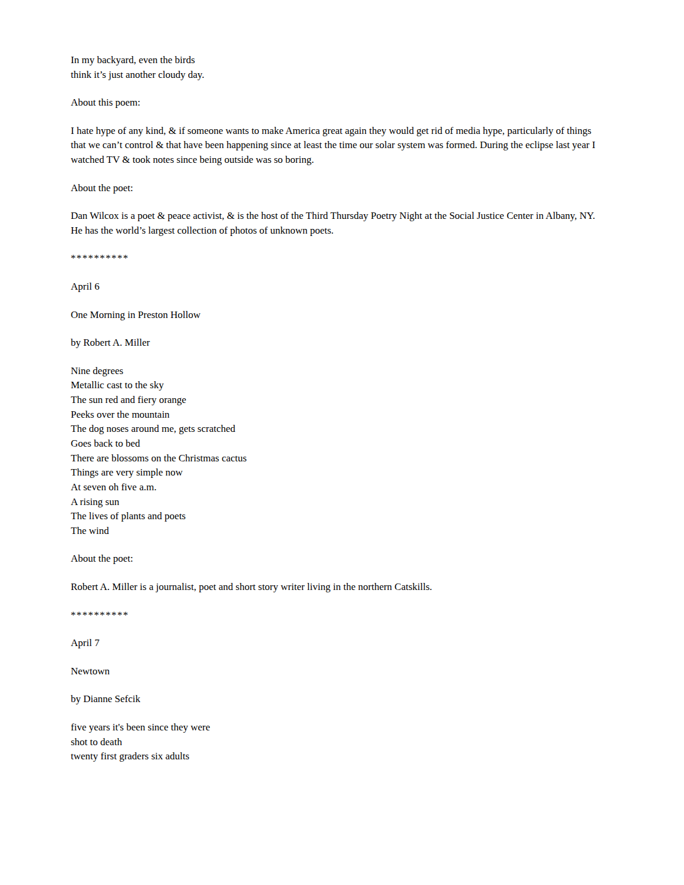In my backyard, even the birds
think it’s just another cloudy day.
About this poem:
I hate hype of any kind, & if someone wants to make America great again they would get rid of media hype, particularly of things that we can’t control & that have been happening since at least the time our solar system was formed. During the eclipse last year I watched TV & took notes since being outside was so boring.
About the poet:
Dan Wilcox is a poet & peace activist, & is the host of the Third Thursday Poetry Night at the Social Justice Center in Albany, NY. He has the world’s largest collection of photos of unknown poets.
**********
April 6
One Morning in Preston Hollow
by Robert A. Miller
Nine degrees
Metallic cast to the sky
The sun red and fiery orange
Peeks over the mountain
The dog noses around me, gets scratched
Goes back to bed
There are blossoms on the Christmas cactus
Things are very simple now
At seven oh five a.m.
A rising sun
The lives of plants and poets
The wind
About the poet:
Robert A. Miller is a journalist, poet and short story writer living in the northern Catskills.
**********
April 7
Newtown
by Dianne Sefcik
five years it's been since they were
shot to death
twenty first graders six adults